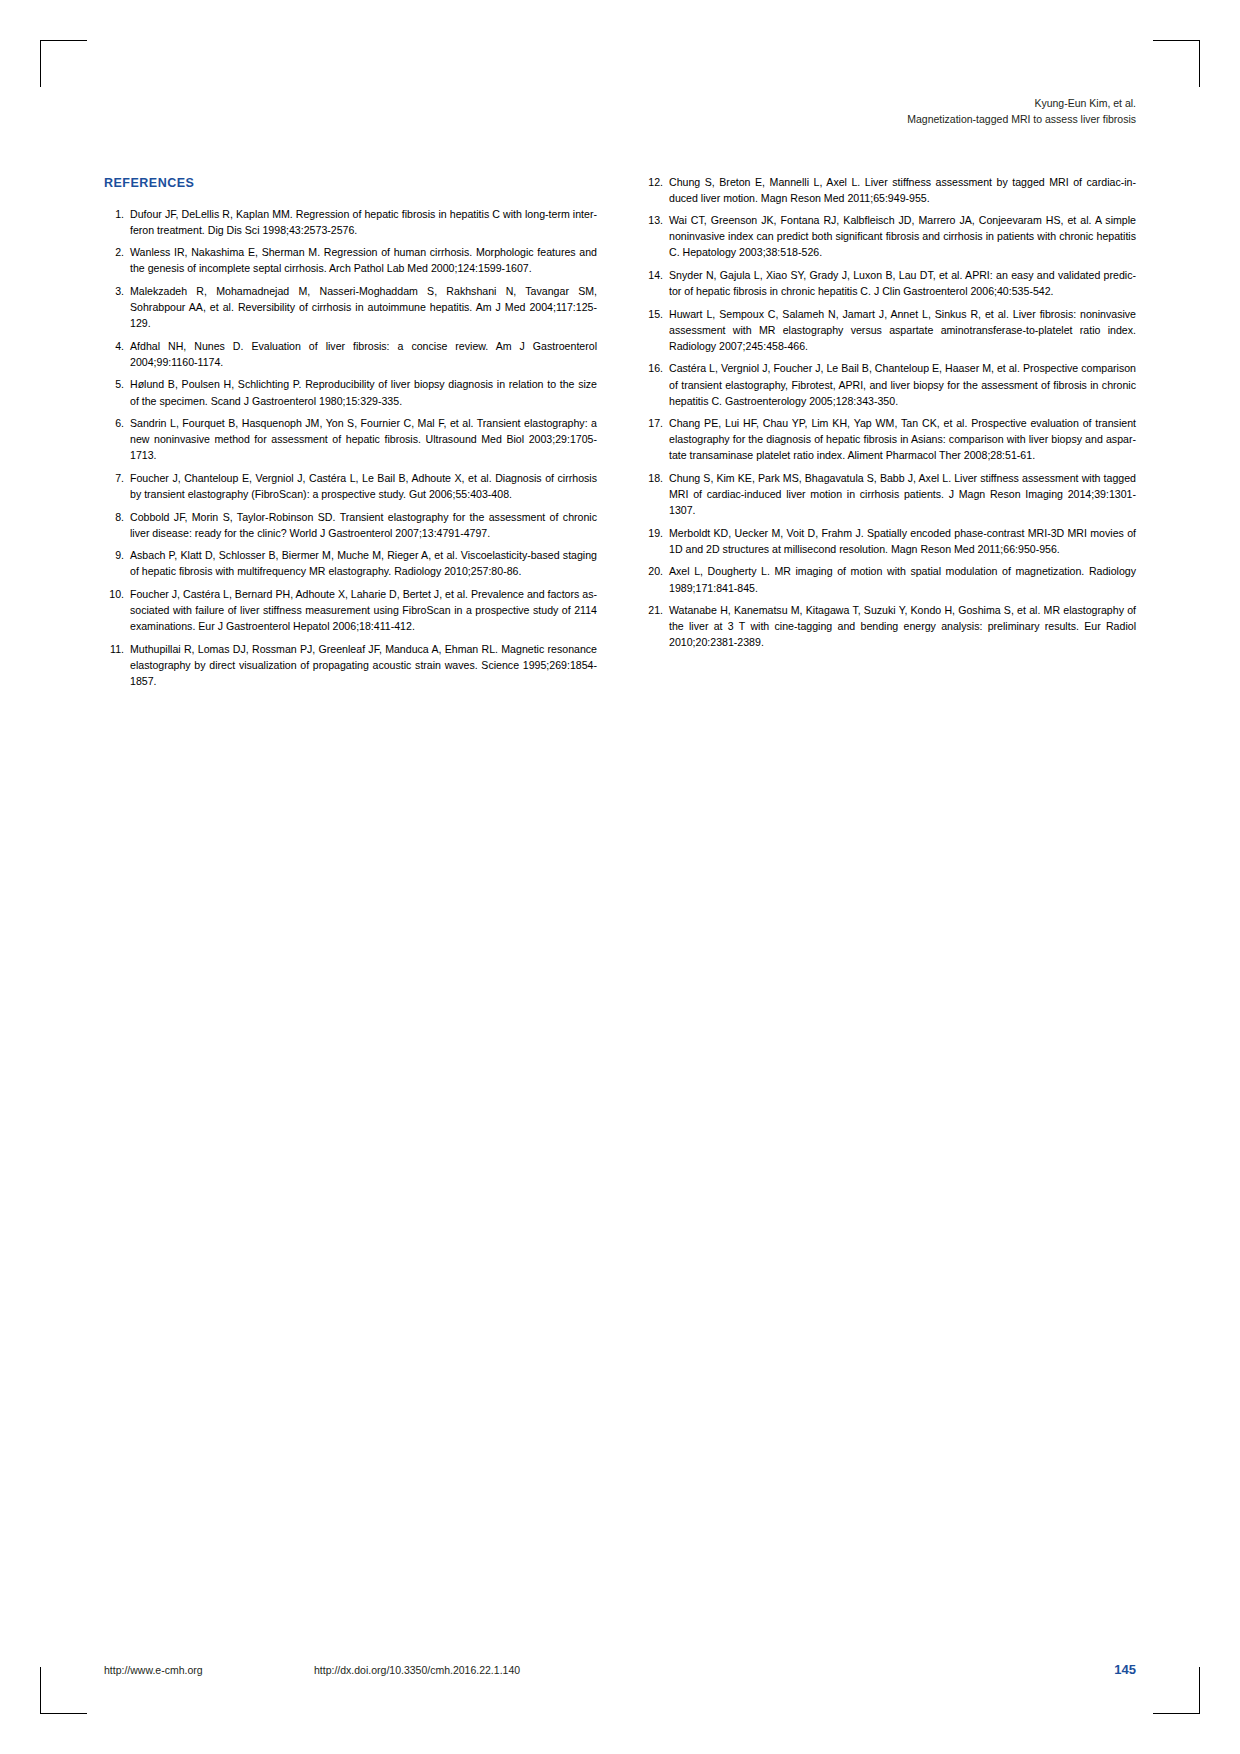Kyung-Eun Kim, et al. Magnetization-tagged MRI to assess liver fibrosis
REFERENCES
1. Dufour JF, DeLellis R, Kaplan MM. Regression of hepatic fibrosis in hepatitis C with long-term interferon treatment. Dig Dis Sci 1998;43:2573-2576.
2. Wanless IR, Nakashima E, Sherman M. Regression of human cirrhosis. Morphologic features and the genesis of incomplete septal cirrhosis. Arch Pathol Lab Med 2000;124:1599-1607.
3. Malekzadeh R, Mohamadnejad M, Nasseri-Moghaddam S, Rakhshani N, Tavangar SM, Sohrabpour AA, et al. Reversibility of cirrhosis in autoimmune hepatitis. Am J Med 2004;117:125-129.
4. Afdhal NH, Nunes D. Evaluation of liver fibrosis: a concise review. Am J Gastroenterol 2004;99:1160-1174.
5. Hølund B, Poulsen H, Schlichting P. Reproducibility of liver biopsy diagnosis in relation to the size of the specimen. Scand J Gastroenterol 1980;15:329-335.
6. Sandrin L, Fourquet B, Hasquenoph JM, Yon S, Fournier C, Mal F, et al. Transient elastography: a new noninvasive method for assessment of hepatic fibrosis. Ultrasound Med Biol 2003;29:1705-1713.
7. Foucher J, Chanteloup E, Vergniol J, Castéra L, Le Bail B, Adhoute X, et al. Diagnosis of cirrhosis by transient elastography (FibroScan): a prospective study. Gut 2006;55:403-408.
8. Cobbold JF, Morin S, Taylor-Robinson SD. Transient elastography for the assessment of chronic liver disease: ready for the clinic? World J Gastroenterol 2007;13:4791-4797.
9. Asbach P, Klatt D, Schlosser B, Biermer M, Muche M, Rieger A, et al. Viscoelasticity-based staging of hepatic fibrosis with multifrequency MR elastography. Radiology 2010;257:80-86.
10. Foucher J, Castéra L, Bernard PH, Adhoute X, Laharie D, Bertet J, et al. Prevalence and factors associated with failure of liver stiffness measurement using FibroScan in a prospective study of 2114 examinations. Eur J Gastroenterol Hepatol 2006;18:411-412.
11. Muthupillai R, Lomas DJ, Rossman PJ, Greenleaf JF, Manduca A, Ehman RL. Magnetic resonance elastography by direct visualization of propagating acoustic strain waves. Science 1995;269:1854-1857.
12. Chung S, Breton E, Mannelli L, Axel L. Liver stiffness assessment by tagged MRI of cardiac-induced liver motion. Magn Reson Med 2011;65:949-955.
13. Wai CT, Greenson JK, Fontana RJ, Kalbfleisch JD, Marrero JA, Conjeevaram HS, et al. A simple noninvasive index can predict both significant fibrosis and cirrhosis in patients with chronic hepatitis C. Hepatology 2003;38:518-526.
14. Snyder N, Gajula L, Xiao SY, Grady J, Luxon B, Lau DT, et al. APRI: an easy and validated predictor of hepatic fibrosis in chronic hepatitis C. J Clin Gastroenterol 2006;40:535-542.
15. Huwart L, Sempoux C, Salameh N, Jamart J, Annet L, Sinkus R, et al. Liver fibrosis: noninvasive assessment with MR elastography versus aspartate aminotransferase-to-platelet ratio index. Radiology 2007;245:458-466.
16. Castéra L, Vergniol J, Foucher J, Le Bail B, Chanteloup E, Haaser M, et al. Prospective comparison of transient elastography, Fibrotest, APRI, and liver biopsy for the assessment of fibrosis in chronic hepatitis C. Gastroenterology 2005;128:343-350.
17. Chang PE, Lui HF, Chau YP, Lim KH, Yap WM, Tan CK, et al. Prospective evaluation of transient elastography for the diagnosis of hepatic fibrosis in Asians: comparison with liver biopsy and aspartate transaminase platelet ratio index. Aliment Pharmacol Ther 2008;28:51-61.
18. Chung S, Kim KE, Park MS, Bhagavatula S, Babb J, Axel L. Liver stiffness assessment with tagged MRI of cardiac-induced liver motion in cirrhosis patients. J Magn Reson Imaging 2014;39:1301-1307.
19. Merboldt KD, Uecker M, Voit D, Frahm J. Spatially encoded phase-contrast MRI-3D MRI movies of 1D and 2D structures at millisecond resolution. Magn Reson Med 2011;66:950-956.
20. Axel L, Dougherty L. MR imaging of motion with spatial modulation of magnetization. Radiology 1989;171:841-845.
21. Watanabe H, Kanematsu M, Kitagawa T, Suzuki Y, Kondo H, Goshima S, et al. MR elastography of the liver at 3 T with cine-tagging and bending energy analysis: preliminary results. Eur Radiol 2010;20:2381-2389.
http://www.e-cmh.org http://dx.doi.org/10.3350/cmh.2016.22.1.140 145